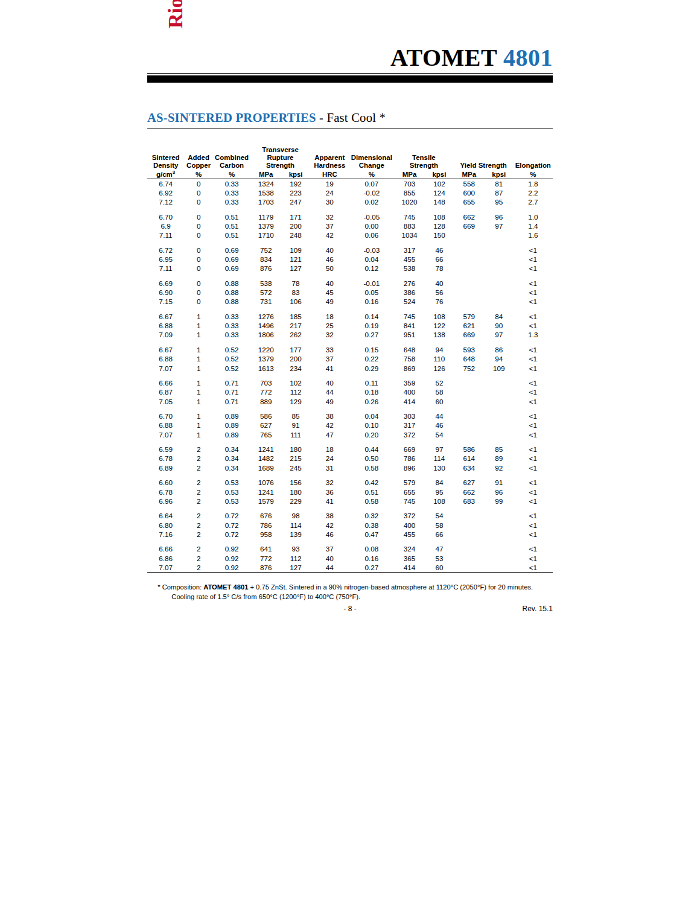RioTinto
ATOMET 4801
AS-SINTERED PROPERTIES - Fast Cool *
| Sintered Density | Added Copper | Combined Carbon | Transverse Rupture Strength | Apparent Hardness | Dimensional Change | Tensile Strength | Yield Strength | Elongation |
| --- | --- | --- | --- | --- | --- | --- | --- | --- |
| g/cm 3 | % | % | MPa | kpsi | HRC | % | MPa | kpsi | MPa | kpsi | % |
| 6.74 | 0 | 0.33 | 1324 | 192 | 19 | 0.07 | 703 | 102 | 558 | 81 | 1.8 |
| 6.92 | 0 | 0.33 | 1538 | 223 | 24 | -0.02 | 855 | 124 | 600 | 87 | 2.2 |
| 7.12 | 0 | 0.33 | 1703 | 247 | 30 | 0.02 | 1020 | 148 | 655 | 95 | 2.7 |
| 6.70 | 0 | 0.51 | 1179 | 171 | 32 | -0.05 | 745 | 108 | 662 | 96 | 1.0 |
| 6.9 | 0 | 0.51 | 1379 | 200 | 37 | 0.00 | 883 | 128 | 669 | 97 | 1.4 |
| 7.11 | 0 | 0.51 | 1710 | 248 | 42 | 0.06 | 1034 | 150 | | | 1.6 |
| 6.72 | 0 | 0.69 | 752 | 109 | 40 | -0.03 | 317 | 46 | | | <1 |
| 6.95 | 0 | 0.69 | 834 | 121 | 46 | 0.04 | 455 | 66 | | | <1 |
| 7.11 | 0 | 0.69 | 876 | 127 | 50 | 0.12 | 538 | 78 | | | <1 |
| 6.69 | 0 | 0.88 | 538 | 78 | 40 | -0.01 | 276 | 40 | | | <1 |
| 6.90 | 0 | 0.88 | 572 | 83 | 45 | 0.05 | 386 | 56 | | | <1 |
| 7.15 | 0 | 0.88 | 731 | 106 | 49 | 0.16 | 524 | 76 | | | <1 |
| 6.67 | 1 | 0.33 | 1276 | 185 | 18 | 0.14 | 745 | 108 | 579 | 84 | <1 |
| 6.88 | 1 | 0.33 | 1496 | 217 | 25 | 0.19 | 841 | 122 | 621 | 90 | <1 |
| 7.09 | 1 | 0.33 | 1806 | 262 | 32 | 0.27 | 951 | 138 | 669 | 97 | 1.3 |
| 6.67 | 1 | 0.52 | 1220 | 177 | 33 | 0.15 | 648 | 94 | 593 | 86 | <1 |
| 6.88 | 1 | 0.52 | 1379 | 200 | 37 | 0.22 | 758 | 110 | 648 | 94 | <1 |
| 7.07 | 1 | 0.52 | 1613 | 234 | 41 | 0.29 | 869 | 126 | 752 | 109 | <1 |
| 6.66 | 1 | 0.71 | 703 | 102 | 40 | 0.11 | 359 | 52 | | | <1 |
| 6.87 | 1 | 0.71 | 772 | 112 | 44 | 0.18 | 400 | 58 | | | <1 |
| 7.05 | 1 | 0.71 | 889 | 129 | 49 | 0.26 | 414 | 60 | | | <1 |
| 6.70 | 1 | 0.89 | 586 | 85 | 38 | 0.04 | 303 | 44 | | | <1 |
| 6.88 | 1 | 0.89 | 627 | 91 | 42 | 0.10 | 317 | 46 | | | <1 |
| 7.07 | 1 | 0.89 | 765 | 111 | 47 | 0.20 | 372 | 54 | | | <1 |
| 6.59 | 2 | 0.34 | 1241 | 180 | 18 | 0.44 | 669 | 97 | 586 | 85 | <1 |
| 6.78 | 2 | 0.34 | 1482 | 215 | 24 | 0.50 | 786 | 114 | 614 | 89 | <1 |
| 6.89 | 2 | 0.34 | 1689 | 245 | 31 | 0.58 | 896 | 130 | 634 | 92 | <1 |
| 6.60 | 2 | 0.53 | 1076 | 156 | 32 | 0.42 | 579 | 84 | 627 | 91 | <1 |
| 6.78 | 2 | 0.53 | 1241 | 180 | 36 | 0.51 | 655 | 95 | 662 | 96 | <1 |
| 6.96 | 2 | 0.53 | 1579 | 229 | 41 | 0.58 | 745 | 108 | 683 | 99 | <1 |
| 6.64 | 2 | 0.72 | 676 | 98 | 38 | 0.32 | 372 | 54 | | | <1 |
| 6.80 | 2 | 0.72 | 786 | 114 | 42 | 0.38 | 400 | 58 | | | <1 |
| 7.16 | 2 | 0.72 | 958 | 139 | 46 | 0.47 | 455 | 66 | | | <1 |
| 6.66 | 2 | 0.92 | 641 | 93 | 37 | 0.08 | 324 | 47 | | | <1 |
| 6.86 | 2 | 0.92 | 772 | 112 | 40 | 0.16 | 365 | 53 | | | <1 |
| 7.07 | 2 | 0.92 | 876 | 127 | 44 | 0.27 | 414 | 60 | | | <1 |
* Composition: ATOMET 4801 + 0.75 ZnSt. Sintered in a 90% nitrogen-based atmosphere at 1120°C (2050°F) for 20 minutes. Cooling rate of 1.5° C/s from 650°C (1200°F) to 400°C (750°F).
- 8 -
Rev. 15.1